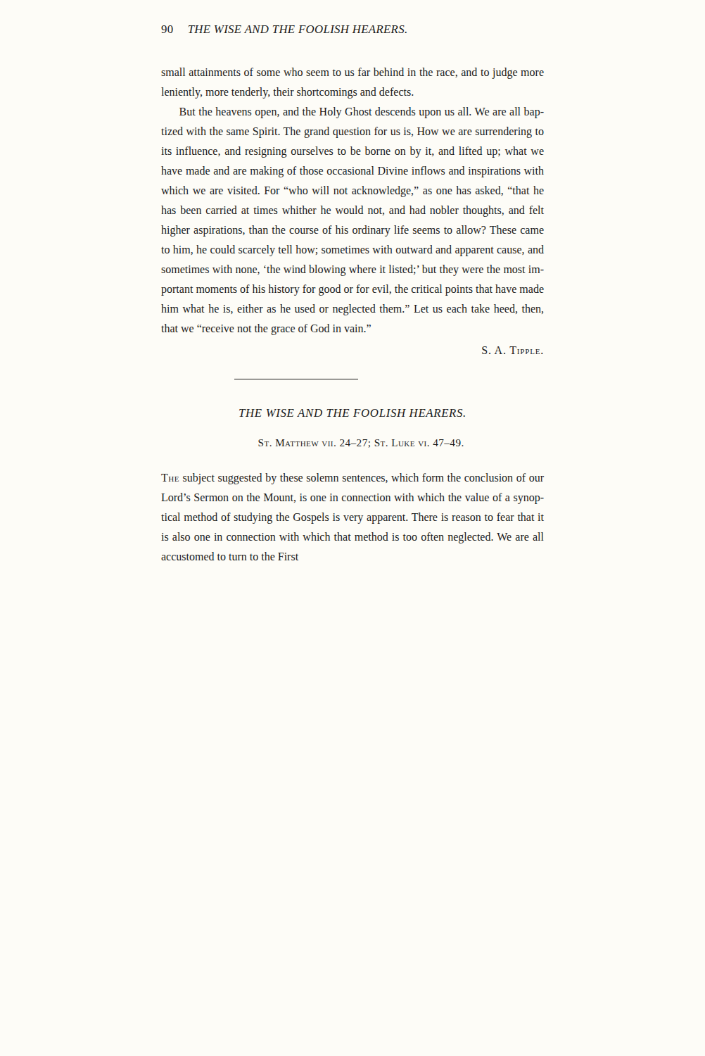90 THE WISE AND THE FOOLISH HEARERS.
small attainments of some who seem to us far behind in the race, and to judge more leniently, more tenderly, their shortcomings and defects.
But the heavens open, and the Holy Ghost descends upon us all. We are all baptized with the same Spirit. The grand question for us is, How we are surrendering to its influence, and resigning ourselves to be borne on by it, and lifted up; what we have made and are making of those occasional Divine inflows and inspirations with which we are visited. For “who will not acknowledge,” as one has asked, “that he has been carried at times whither he would not, and had nobler thoughts, and felt higher aspirations, than the course of his ordinary life seems to allow? These came to him, he could scarcely tell how; sometimes with outward and apparent cause, and sometimes with none, ‘the wind blowing where it listed;’ but they were the most important moments of his history for good or for evil, the critical points that have made him what he is, either as he used or neglected them.” Let us each take heed, then, that we “receive not the grace of God in vain.”
S. A. Tipple.
THE WISE AND THE FOOLISH HEARERS.
St. Matthew vii. 24–27; St. Luke vi. 47–49.
The subject suggested by these solemn sentences, which form the conclusion of our Lord’s Sermon on the Mount, is one in connection with which the value of a synoptical method of studying the Gospels is very apparent. There is reason to fear that it is also one in connection with which that method is too often neglected. We are all accustomed to turn to the First